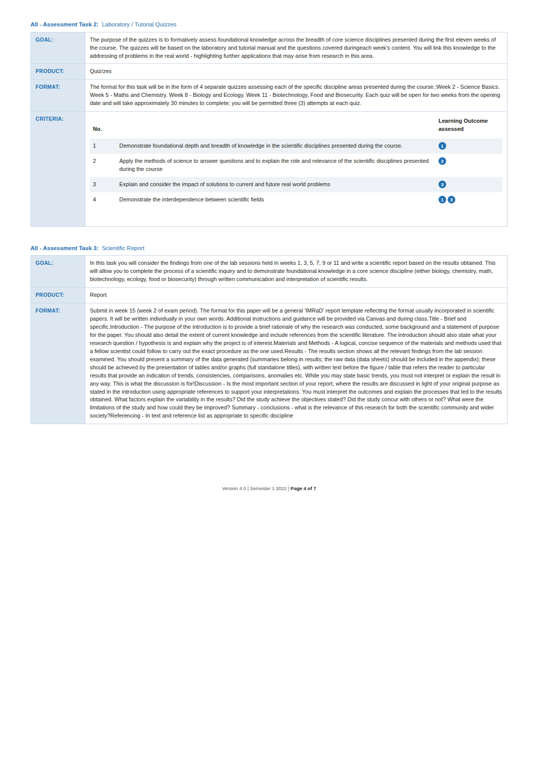All - Assessment Task 2: Laboratory / Tutorial Quizzes
| GOAL: | The purpose of the quizzes is to formatively assess foundational knowledge across the breadth of core science disciplines presented during the first eleven weeks of the course. The quizzes will be based on the laboratory and tutorial manual and the questions covered duringeach week's content. You will link this knowledge to the addressing of problems in the real world - highlighting further applications that may arise from research in this area. |
| PRODUCT: | Quiz/zes |
| FORMAT: | The format for this task will be in the form of 4 separate quizzes assessing each of the specific discipline areas presented during the course.:Week 2 - Science Basics. Week 5 - Maths and Chemistry. Week 8 - Biology and Ecology. Week 11 - Biotechnology, Food and Biosecurity. Each quiz will be open for two weeks from the opening date and will take approximately 30 minutes to complete; you will be permitted three (3) attempts at each quiz. |
| CRITERIA: | / No. / / Learning Outcome assessed / / --- / --- / --- / / 1 / Demonstrate foundational depth and breadth of knowledge in the scientific disciplines presented during the course. / 1 / / 2 / Apply the methods of science to answer questions and to explain the role and relevance of the scientific disciplines presented during the course / 2 / / 3 / Explain and consider the impact of solutions to current and future real world problems / 3 / / 4 / Demonstrate the interdependence between scientific fields / 1 3 / |
All - Assessment Task 3: Scientific Report
| GOAL: | In this task you will consider the findings from one of the lab sessions held in weeks 1, 3, 5, 7, 9 or 11 and write a scientific report based on the results obtained. This will allow you to complete the process of a scientific inquiry and to demonstrate foundational knowledge in a core science discipline (either biology, chemistry, math, biotechnology, ecology, food or biosecurity) through written communication and interpretation of scientific results. |
| PRODUCT: | Report |
| FORMAT: | Submit in week 15 (week 2 of exam period). The format for this paper will be a general 'IMRaD' report template reflecting the format usually incorporated in scientific papers. It will be written individually in your own words. Additional instructions and guidance will be provided via Canvas and during class.Title - Brief and specific.Introduction - The purpose of the introduction is to provide a brief rationale of why the research was conducted, some background and a statement of purpose for the paper. You should also detail the extent of current knowledge and include references from the scientific literature. The introduction should also state what your research question / hypothesis is and explain why the project is of interest.Materials and Methods - A logical, concise sequence of the materials and methods used that a fellow scientist could follow to carry out the exact procedure as the one used.Results - The results section shows all the relevant findings from the lab session examined. You should present a summary of the data generated (summaries belong in results; the raw data (data sheets) should be included in the appendix); these should be achieved by the presentation of tables and/or graphs (full standalone titles), with written text before the figure / table that refers the reader to particular results that provide an indication of trends, consistencies, comparisons, anomalies etc. While you may state basic trends, you must not interpret or explain the result in any way. This is what the discussion is for!Discussion - Is the most important section of your report, where the results are discussed in light of your original purpose as stated in the introduction using appropriate references to support your interpretations. You must interpret the outcomes and explain the processes that led to the results obtained. What factors explain the variability in the results? Did the study achieve the objectives stated? Did the study concur with others or not? What were the limitations of the study and how could they be improved? Summary - conclusions - what is the relevance of this research for both the scientific community and wider society?Referencing - In text and reference list as appropriate to specific discipline |
Version 4.0 | Semester 1 2022 | Page 4 of 7